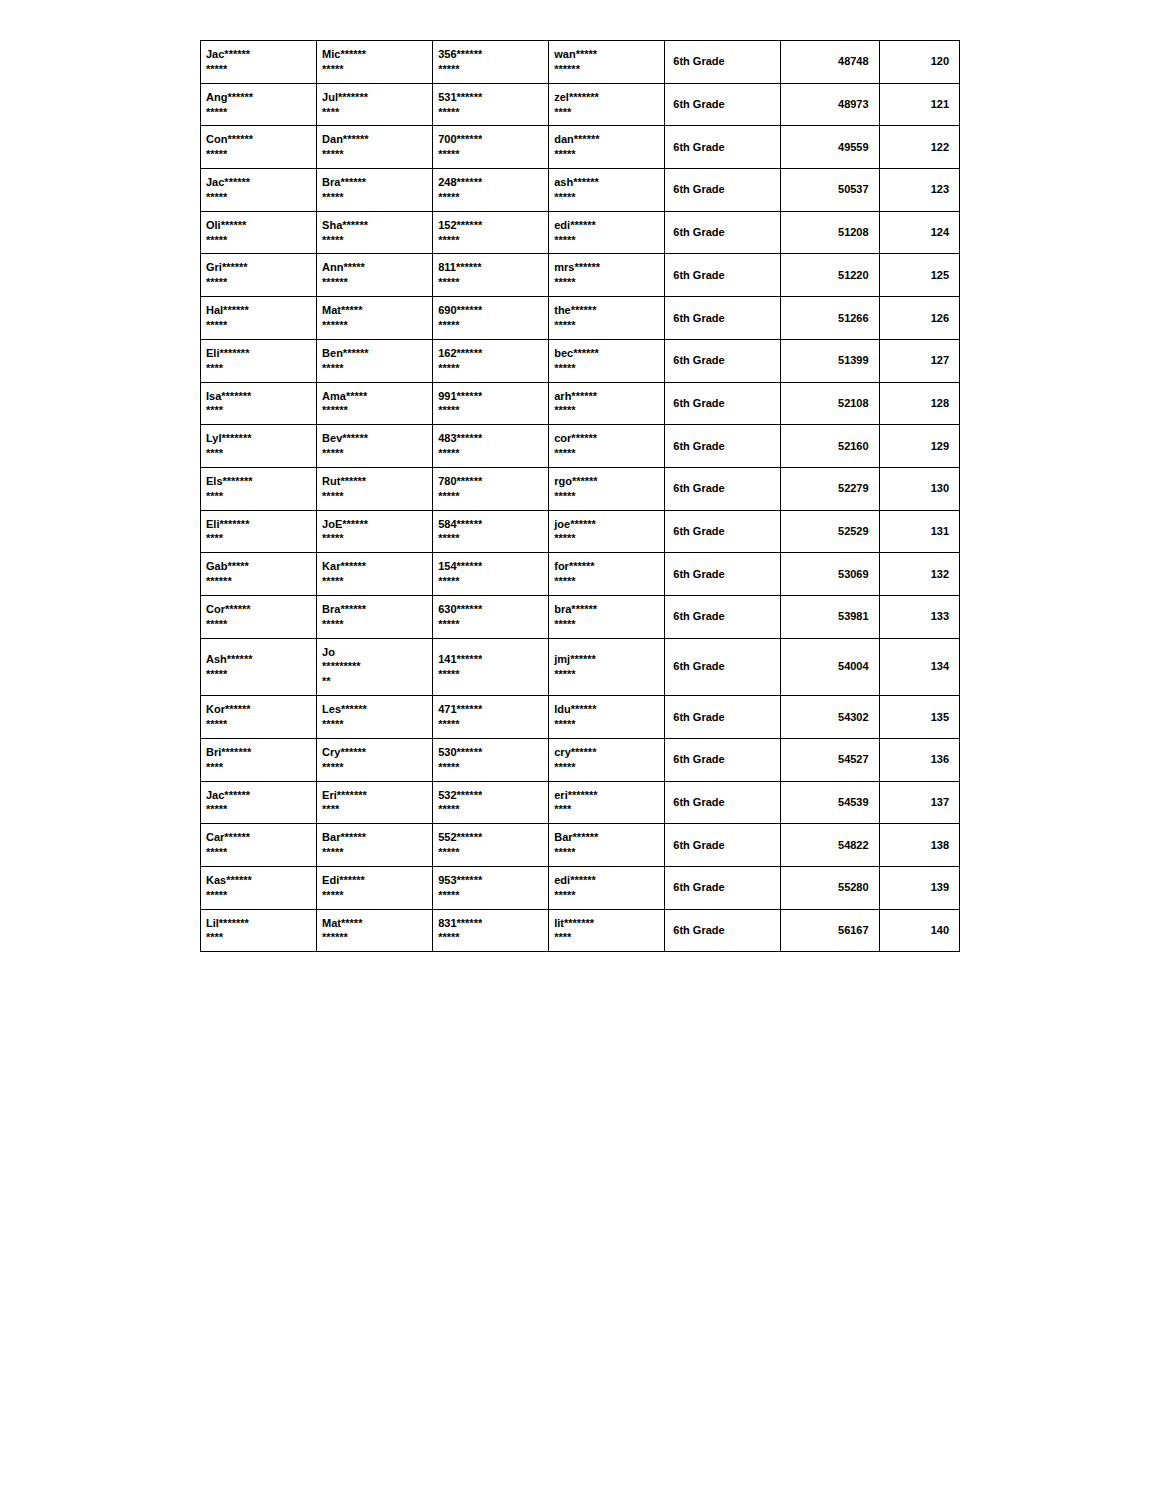| Jac****** ***** | Mic****** ***** | 356****** ***** | wan***** ****** | 6th Grade | 48748 | 120 |
| Ang****** ***** | Jul******* **** | 531****** ***** | zel******* **** | 6th Grade | 48973 | 121 |
| Con****** ***** | Dan****** ***** | 700****** ***** | dan****** ***** | 6th Grade | 49559 | 122 |
| Jac****** ***** | Bra****** ***** | 248****** ***** | ash****** ***** | 6th Grade | 50537 | 123 |
| Oli****** ***** | Sha****** ***** | 152****** ***** | edi****** ***** | 6th Grade | 51208 | 124 |
| Gri****** ***** | Ann***** ****** | 811****** ***** | mrs****** ***** | 6th Grade | 51220 | 125 |
| Hal****** ***** | Mat***** ****** | 690****** ***** | the****** ***** | 6th Grade | 51266 | 126 |
| Eli******* **** | Ben****** ***** | 162****** ***** | bec****** ***** | 6th Grade | 51399 | 127 |
| Isa******* **** | Ama***** ****** | 991****** ***** | arh****** ***** | 6th Grade | 52108 | 128 |
| Lyl******* **** | Bev****** ***** | 483****** ***** | cor****** ***** | 6th Grade | 52160 | 129 |
| Els******* **** | Rut****** ***** | 780****** ***** | rgo****** ***** | 6th Grade | 52279 | 130 |
| Eli******* **** | JoE****** ***** | 584****** ***** | joe****** ***** | 6th Grade | 52529 | 131 |
| Gab***** ****** | Kar****** ***** | 154****** ***** | for****** ***** | 6th Grade | 53069 | 132 |
| Cor****** ***** | Bra****** ***** | 630****** ***** | bra****** ***** | 6th Grade | 53981 | 133 |
| Ash****** ***** | Jo ********* ** | 141****** ***** | jmj****** ***** | 6th Grade | 54004 | 134 |
| Kor****** ***** | Les****** ***** | 471****** ***** | ldu****** ***** | 6th Grade | 54302 | 135 |
| Bri******* **** | Cry****** ***** | 530****** ***** | cry****** ***** | 6th Grade | 54527 | 136 |
| Jac****** ***** | Eri******* **** | 532****** ***** | eri******* **** | 6th Grade | 54539 | 137 |
| Car****** ***** | Bar****** ***** | 552****** ***** | Bar****** ***** | 6th Grade | 54822 | 138 |
| Kas****** ***** | Edi****** ***** | 953****** ***** | edi****** ***** | 6th Grade | 55280 | 139 |
| Lil******* **** | Mat***** ****** | 831****** ***** | lit******* **** | 6th Grade | 56167 | 140 |